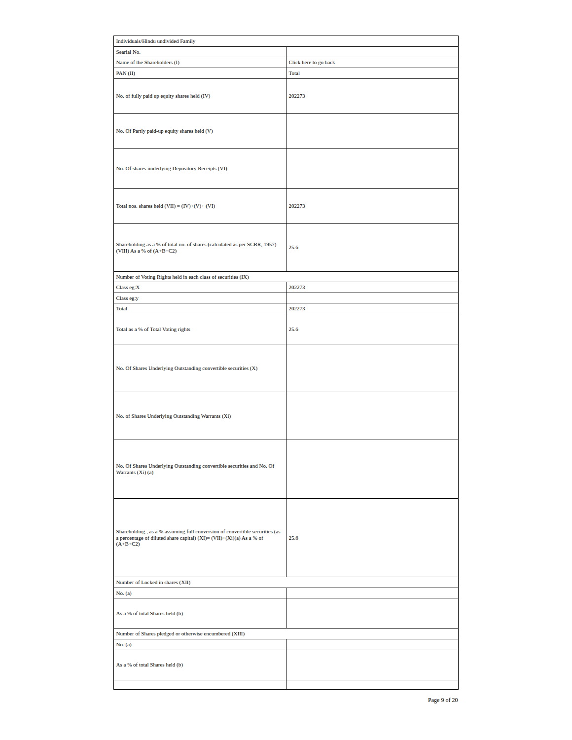| Individuals/Hindu undivided Family |
| --- |
| Searial No. | |
| Name of the Shareholders (I) | Click here to go back |
| PAN (II) | Total |
| No. of fully paid up equity shares held (IV) | 202273 |
| No. Of Partly paid-up equity shares held (V) | |
| No. Of shares underlying Depository Receipts (VI) | |
| Total nos. shares held (VII) = (IV)+(V)+ (VI) | 202273 |
| Shareholding as a % of total no. of shares (calculated as per SCRR, 1957) (VIII) As a % of (A+B+C2) | 25.6 |
| Number of Voting Rights held in each class of securities (IX) |
| Class eg:X | 202273 |
| Class eg:y | |
| Total | 202273 |
| Total as a % of Total Voting rights | 25.6 |
| No. Of Shares Underlying Outstanding convertible securities (X) | |
| No. of Shares Underlying Outstanding Warrants (Xi) | |
| No. Of Shares Underlying Outstanding convertible securities and No. Of Warrants (Xi) (a) | |
| Shareholding , as a % assuming full conversion of convertible securities (as a percentage of diluted share capital) (XI)= (VII)+(Xi)(a) As a % of (A+B+C2) | 25.6 |
| Number of Locked in shares (XII) |
| No. (a) | |
| As a % of total Shares held (b) | |
| Number of Shares pledged or otherwise encumbered (XIII) |
| No. (a) | |
| As a % of total Shares held (b) | |
Page 9 of 20